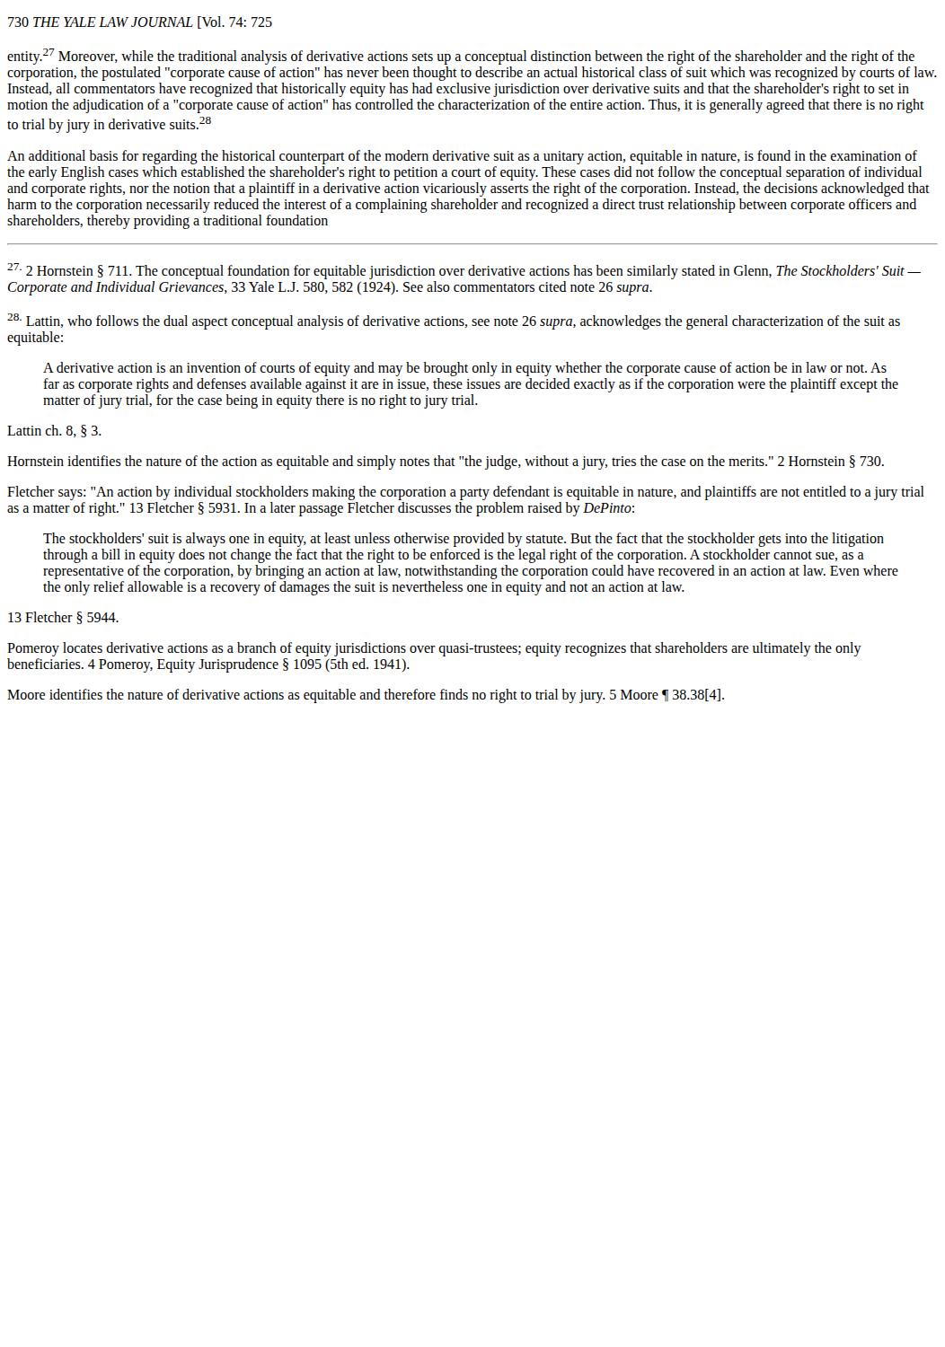730 THE YALE LAW JOURNAL [Vol. 74: 725
entity.27 Moreover, while the traditional analysis of derivative actions sets up a conceptual distinction between the right of the shareholder and the right of the corporation, the postulated "corporate cause of action" has never been thought to describe an actual historical class of suit which was recognized by courts of law. Instead, all commentators have recognized that historically equity has had exclusive jurisdiction over derivative suits and that the shareholder's right to set in motion the adjudication of a "corporate cause of action" has controlled the characterization of the entire action. Thus, it is generally agreed that there is no right to trial by jury in derivative suits.28
An additional basis for regarding the historical counterpart of the modern derivative suit as a unitary action, equitable in nature, is found in the examination of the early English cases which established the shareholder's right to petition a court of equity. These cases did not follow the conceptual separation of individual and corporate rights, nor the notion that a plaintiff in a derivative action vicariously asserts the right of the corporation. Instead, the decisions acknowledged that harm to the corporation necessarily reduced the interest of a complaining shareholder and recognized a direct trust relationship between corporate officers and shareholders, thereby providing a traditional foundation
27. 2 Hornstein § 711. The conceptual foundation for equitable jurisdiction over derivative actions has been similarly stated in Glenn, The Stockholders' Suit — Corporate and Individual Grievances, 33 Yale L.J. 580, 582 (1924). See also commentators cited note 26 supra.
28. Lattin, who follows the dual aspect conceptual analysis of derivative actions, see note 26 supra, acknowledges the general characterization of the suit as equitable:
A derivative action is an invention of courts of equity and may be brought only in equity whether the corporate cause of action be in law or not. As far as corporate rights and defenses available against it are in issue, these issues are decided exactly as if the corporation were the plaintiff except the matter of jury trial, for the case being in equity there is no right to jury trial.
Lattin ch. 8, § 3.
Hornstein identifies the nature of the action as equitable and simply notes that "the judge, without a jury, tries the case on the merits." 2 Hornstein § 730.
Fletcher says: "An action by individual stockholders making the corporation a party defendant is equitable in nature, and plaintiffs are not entitled to a jury trial as a matter of right." 13 Fletcher § 5931. In a later passage Fletcher discusses the problem raised by DePinto:
The stockholders' suit is always one in equity, at least unless otherwise provided by statute. But the fact that the stockholder gets into the litigation through a bill in equity does not change the fact that the right to be enforced is the legal right of the corporation. A stockholder cannot sue, as a representative of the corporation, by bringing an action at law, notwithstanding the corporation could have recovered in an action at law. Even where the only relief allowable is a recovery of damages the suit is nevertheless one in equity and not an action at law.
13 Fletcher § 5944.
Pomeroy locates derivative actions as a branch of equity jurisdictions over quasi-trustees; equity recognizes that shareholders are ultimately the only beneficiaries. 4 Pomeroy, Equity Jurisprudence § 1095 (5th ed. 1941).
Moore identifies the nature of derivative actions as equitable and therefore finds no right to trial by jury. 5 Moore ¶ 38.38[4].